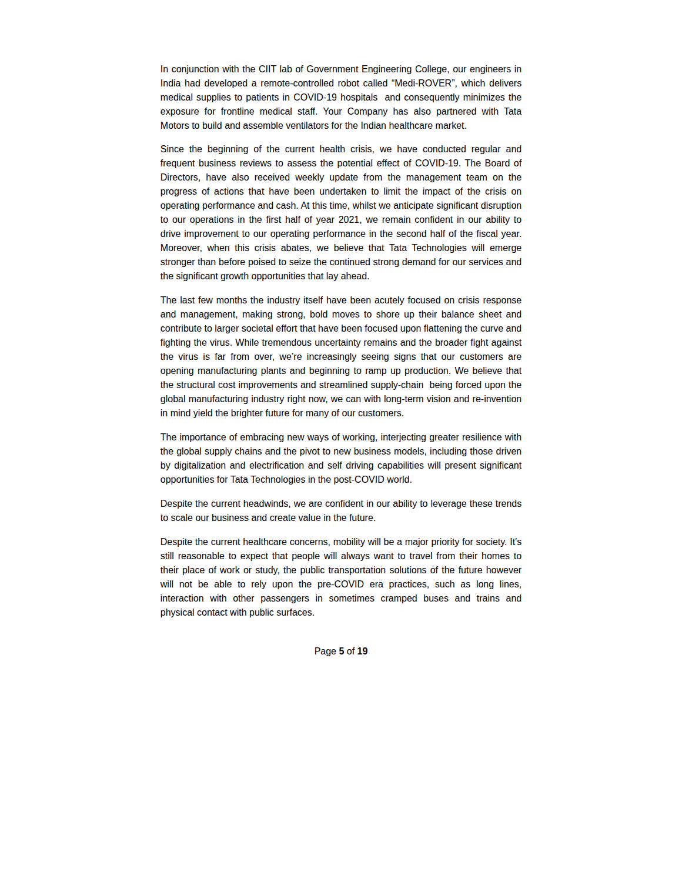In conjunction with the CIIT lab of Government Engineering College, our engineers in India had developed a remote-controlled robot called “Medi-ROVER”, which delivers medical supplies to patients in COVID-19 hospitals and consequently minimizes the exposure for frontline medical staff. Your Company has also partnered with Tata Motors to build and assemble ventilators for the Indian healthcare market.
Since the beginning of the current health crisis, we have conducted regular and frequent business reviews to assess the potential effect of COVID-19. The Board of Directors, have also received weekly update from the management team on the progress of actions that have been undertaken to limit the impact of the crisis on operating performance and cash. At this time, whilst we anticipate significant disruption to our operations in the first half of year 2021, we remain confident in our ability to drive improvement to our operating performance in the second half of the fiscal year. Moreover, when this crisis abates, we believe that Tata Technologies will emerge stronger than before poised to seize the continued strong demand for our services and the significant growth opportunities that lay ahead.
The last few months the industry itself have been acutely focused on crisis response and management, making strong, bold moves to shore up their balance sheet and contribute to larger societal effort that have been focused upon flattening the curve and fighting the virus. While tremendous uncertainty remains and the broader fight against the virus is far from over, we’re increasingly seeing signs that our customers are opening manufacturing plants and beginning to ramp up production. We believe that the structural cost improvements and streamlined supply-chain being forced upon the global manufacturing industry right now, we can with long-term vision and re-invention in mind yield the brighter future for many of our customers.
The importance of embracing new ways of working, interjecting greater resilience with the global supply chains and the pivot to new business models, including those driven by digitalization and electrification and self driving capabilities will present significant opportunities for Tata Technologies in the post-COVID world.
Despite the current headwinds, we are confident in our ability to leverage these trends to scale our business and create value in the future.
Despite the current healthcare concerns, mobility will be a major priority for society. It's still reasonable to expect that people will always want to travel from their homes to their place of work or study, the public transportation solutions of the future however will not be able to rely upon the pre-COVID era practices, such as long lines, interaction with other passengers in sometimes cramped buses and trains and physical contact with public surfaces.
Page 5 of 19